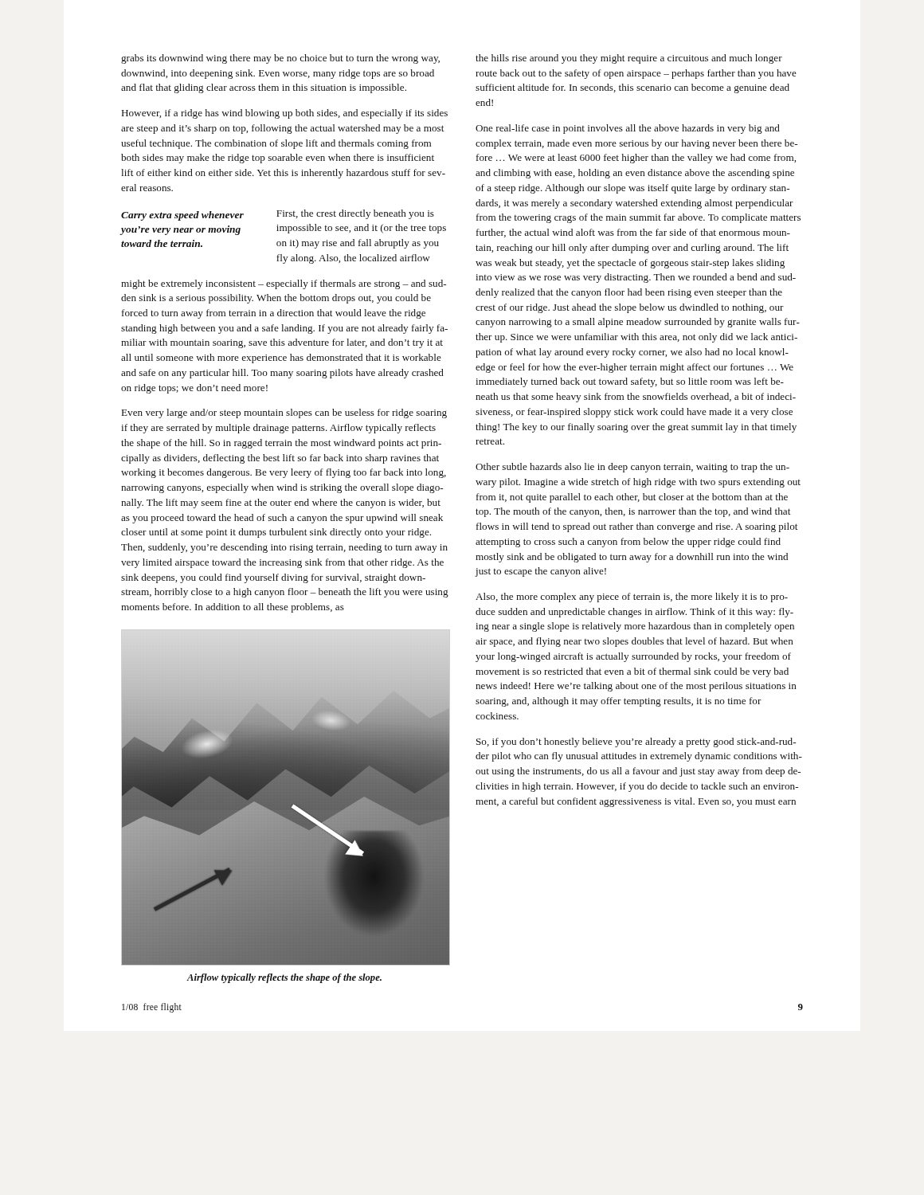grabs its downwind wing there may be no choice but to turn the wrong way, downwind, into deepening sink. Even worse, many ridge tops are so broad and flat that gliding clear across them in this situation is impossible.
However, if a ridge has wind blowing up both sides, and especially if its sides are steep and it’s sharp on top, following the actual watershed may be a most useful technique. The combination of slope lift and thermals coming from both sides may make the ridge top soarable even when there is insufficient lift of either kind on either side. Yet this is inherently hazardous stuff for several reasons.
Carry extra speed whenever you’re very near or moving toward the terrain.
First, the crest directly beneath you is impossible to see, and it (or the tree tops on it) may rise and fall abruptly as you fly along. Also, the localized airflow
might be extremely inconsistent – especially if thermals are strong – and sudden sink is a serious possibility. When the bottom drops out, you could be forced to turn away from terrain in a direction that would leave the ridge standing high between you and a safe landing. If you are not already fairly familiar with mountain soaring, save this adventure for later, and don’t try it at all until someone with more experience has demonstrated that it is workable and safe on any particular hill. Too many soaring pilots have already crashed on ridge tops; we don’t need more!
Even very large and/or steep mountain slopes can be useless for ridge soaring if they are serrated by multiple drainage patterns. Airflow typically reflects the shape of the hill. So in ragged terrain the most windward points act principally as dividers, deflecting the best lift so far back into sharp ravines that working it becomes dangerous. Be very leery of flying too far back into long, narrowing canyons, especially when wind is striking the overall slope diagonally. The lift may seem fine at the outer end where the canyon is wider, but as you proceed toward the head of such a canyon the spur upwind will sneak closer until at some point it dumps turbulent sink directly onto your ridge. Then, suddenly, you’re descending into rising terrain, needing to turn away in very limited airspace toward the increasing sink from that other ridge. As the sink deepens, you could find yourself diving for survival, straight downstream, horribly close to a high canyon floor – beneath the lift you were using moments before. In addition to all these problems, as
Airflow typically reflects the shape of the slope.
the hills rise around you they might require a circuitous and much longer route back out to the safety of open airspace – perhaps farther than you have sufficient altitude for. In seconds, this scenario can become a genuine dead end!
One real-life case in point involves all the above hazards in very big and complex terrain, made even more serious by our having never been there before … We were at least 6000 feet higher than the valley we had come from, and climbing with ease, holding an even distance above the ascending spine of a steep ridge. Although our slope was itself quite large by ordinary standards, it was merely a secondary watershed extending almost perpendicular from the towering crags of the main summit far above. To complicate matters further, the actual wind aloft was from the far side of that enormous mountain, reaching our hill only after dumping over and curling around. The lift was weak but steady, yet the spectacle of gorgeous stair-step lakes sliding into view as we rose was very distracting. Then we rounded a bend and suddenly realized that the canyon floor had been rising even steeper than the crest of our ridge. Just ahead the slope below us dwindled to nothing, our canyon narrowing to a small alpine meadow surrounded by granite walls further up. Since we were unfamiliar with this area, not only did we lack anticipation of what lay around every rocky corner, we also had no local knowledge or feel for how the ever-higher terrain might affect our fortunes … We immediately turned back out toward safety, but so little room was left beneath us that some heavy sink from the snowfields overhead, a bit of indecisiveness, or fear-inspired sloppy stick work could have made it a very close thing! The key to our finally soaring over the great summit lay in that timely retreat.
Other subtle hazards also lie in deep canyon terrain, waiting to trap the unwary pilot. Imagine a wide stretch of high ridge with two spurs extending out from it, not quite parallel to each other, but closer at the bottom than at the top. The mouth of the canyon, then, is narrower than the top, and wind that flows in will tend to spread out rather than converge and rise. A soaring pilot attempting to cross such a canyon from below the upper ridge could find mostly sink and be obligated to turn away for a downhill run into the wind just to escape the canyon alive!
Also, the more complex any piece of terrain is, the more likely it is to produce sudden and unpredictable changes in airflow. Think of it this way: flying near a single slope is relatively more hazardous than in completely open air space, and flying near two slopes doubles that level of hazard. But when your long-winged aircraft is actually surrounded by rocks, your freedom of movement is so restricted that even a bit of thermal sink could be very bad news indeed! Here we’re talking about one of the most perilous situations in soaring, and, although it may offer tempting results, it is no time for cockiness.
So, if you don’t honestly believe you’re already a pretty good stick-and-rudder pilot who can fly unusual attitudes in extremely dynamic conditions without using the instruments, do us all a favour and just stay away from deep declivities in high terrain. However, if you do decide to tackle such an environment, a careful but confident aggressiveness is vital. Even so, you must earn
1/08 free flight
9